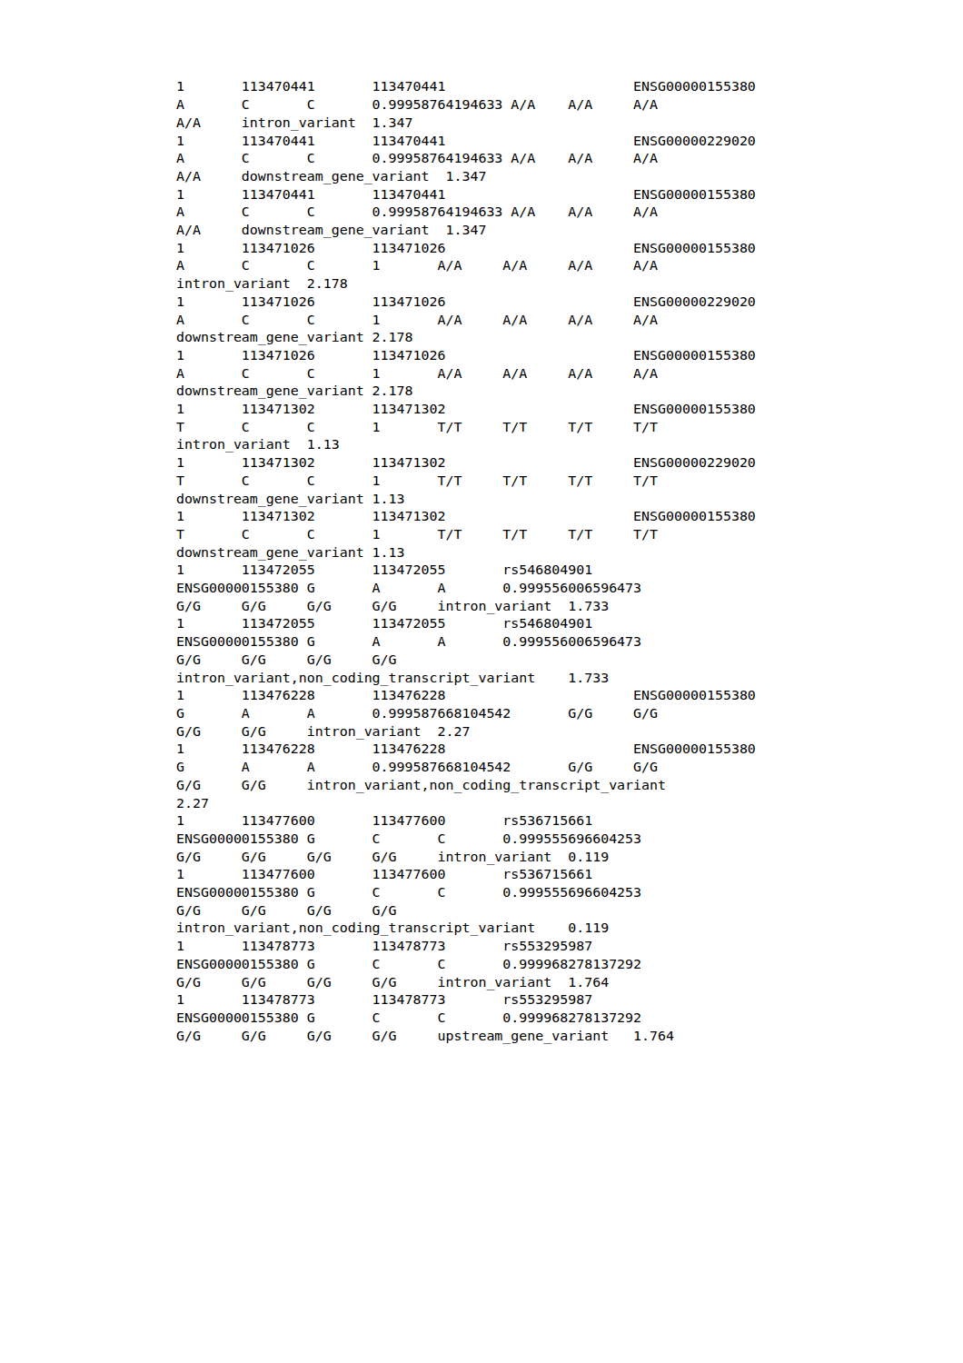1       113470441       113470441                       ENSG00000155380
A       C       C       0.99958764194633 A/A    A/A     A/A
A/A     intron_variant  1.347
1       113470441       113470441                       ENSG00000229020
A       C       C       0.99958764194633 A/A    A/A     A/A
A/A     downstream_gene_variant  1.347
1       113470441       113470441                       ENSG00000155380
A       C       C       0.99958764194633 A/A    A/A     A/A
A/A     downstream_gene_variant  1.347
1       113471026       113471026                       ENSG00000155380
A       C       C       1       A/A     A/A     A/A     A/A
intron_variant  2.178
1       113471026       113471026                       ENSG00000229020
A       C       C       1       A/A     A/A     A/A     A/A
downstream_gene_variant 2.178
1       113471026       113471026                       ENSG00000155380
A       C       C       1       A/A     A/A     A/A     A/A
downstream_gene_variant 2.178
1       113471302       113471302                       ENSG00000155380
T       C       C       1       T/T     T/T     T/T     T/T
intron_variant  1.13
1       113471302       113471302                       ENSG00000229020
T       C       C       1       T/T     T/T     T/T     T/T
downstream_gene_variant 1.13
1       113471302       113471302                       ENSG00000155380
T       C       C       1       T/T     T/T     T/T     T/T
downstream_gene_variant 1.13
1       113472055       113472055       rs546804901
ENSG00000155380 G       A       A       0.999556006596473
G/G     G/G     G/G     G/G     intron_variant  1.733
1       113472055       113472055       rs546804901
ENSG00000155380 G       A       A       0.999556006596473
G/G     G/G     G/G     G/G
intron_variant,non_coding_transcript_variant    1.733
1       113476228       113476228                       ENSG00000155380
G       A       A       0.999587668104542       G/G     G/G
G/G     G/G     intron_variant  2.27
1       113476228       113476228                       ENSG00000155380
G       A       A       0.999587668104542       G/G     G/G
G/G     G/G     intron_variant,non_coding_transcript_variant
2.27
1       113477600       113477600       rs536715661
ENSG00000155380 G       C       C       0.999555696604253
G/G     G/G     G/G     G/G     intron_variant  0.119
1       113477600       113477600       rs536715661
ENSG00000155380 G       C       C       0.999555696604253
G/G     G/G     G/G     G/G
intron_variant,non_coding_transcript_variant    0.119
1       113478773       113478773       rs553295987
ENSG00000155380 G       C       C       0.999968278137292
G/G     G/G     G/G     G/G     intron_variant  1.764
1       113478773       113478773       rs553295987
ENSG00000155380 G       C       C       0.999968278137292
G/G     G/G     G/G     G/G     upstream_gene_variant   1.764